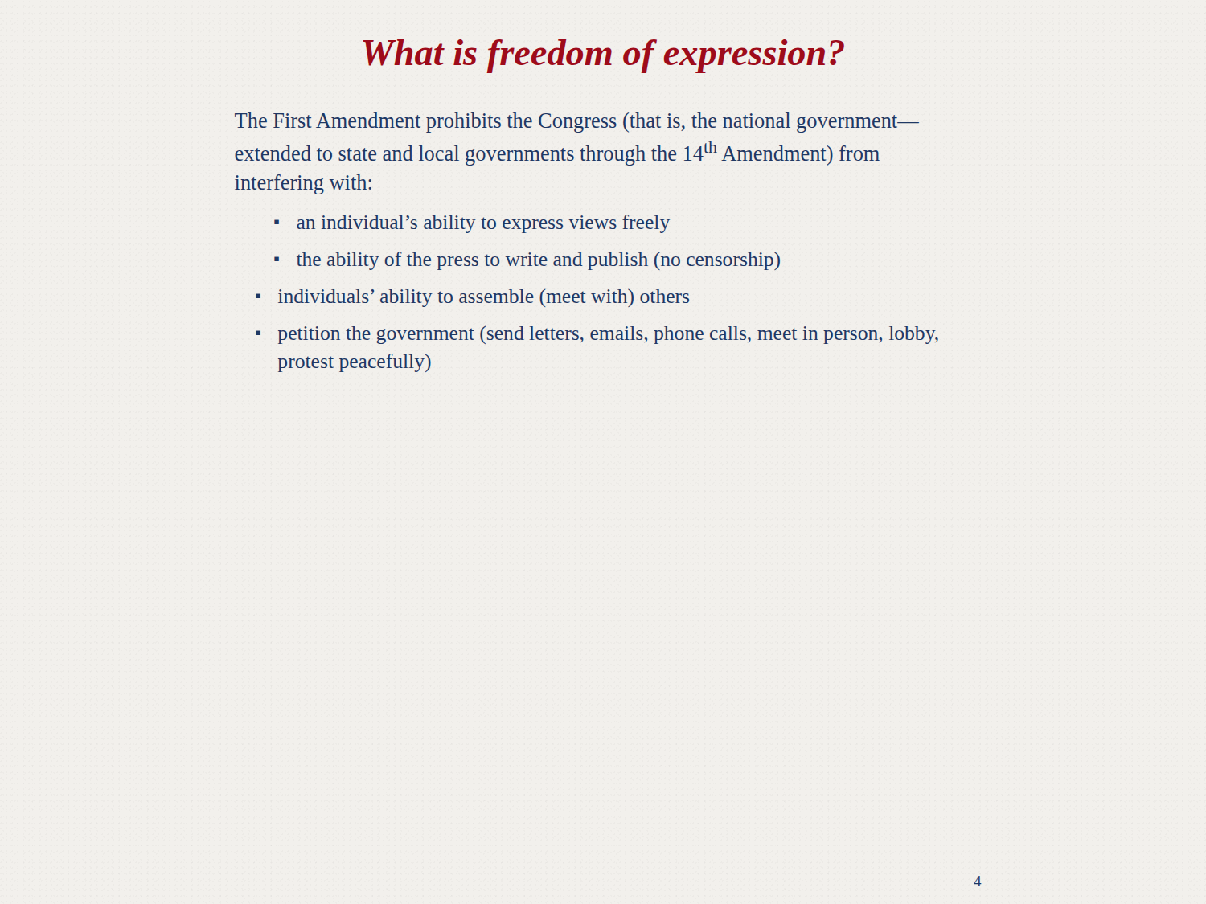What is freedom of expression?
The First Amendment prohibits the Congress (that is, the national government—extended to state and local governments through the 14th Amendment) from interfering with:
an individual’s ability to express views freely
the ability of the press to write and publish (no censorship)
individuals’ ability to assemble (meet with) others
petition the government (send letters, emails, phone calls, meet in person, lobby, protest peacefully)
4